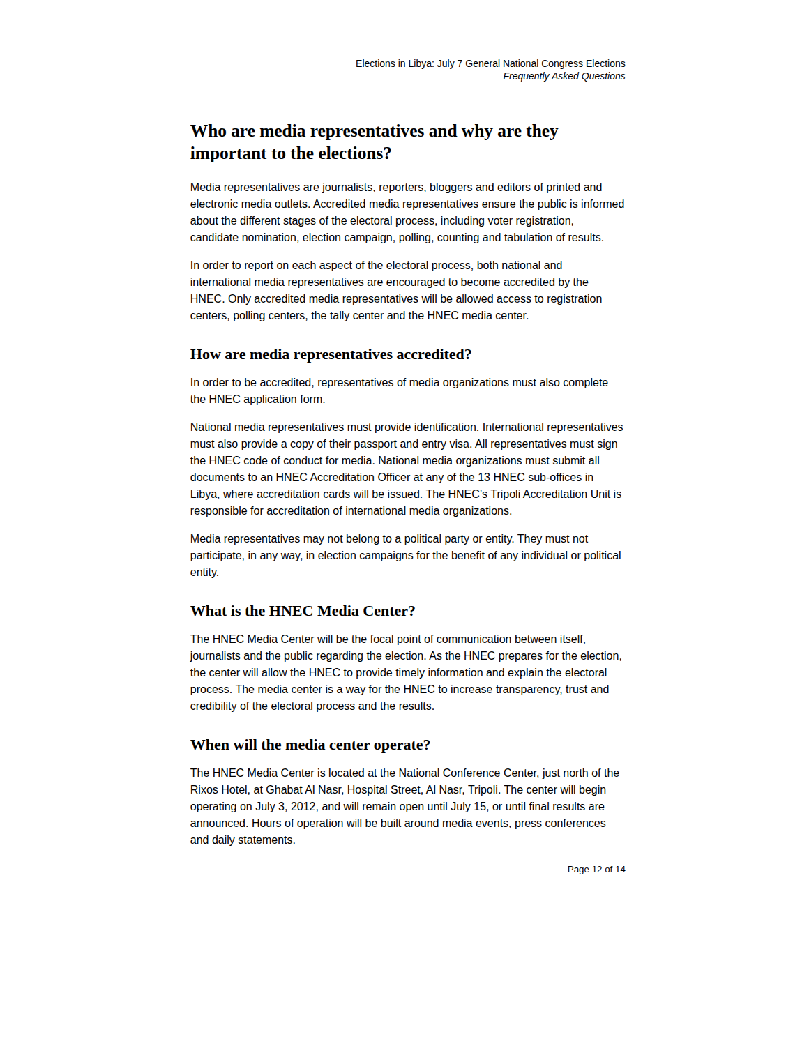Elections in Libya: July 7 General National Congress Elections
Frequently Asked Questions
Who are media representatives and why are they important to the elections?
Media representatives are journalists, reporters, bloggers and editors of printed and electronic media outlets. Accredited media representatives ensure the public is informed about the different stages of the electoral process, including voter registration, candidate nomination, election campaign, polling, counting and tabulation of results.
In order to report on each aspect of the electoral process, both national and international media representatives are encouraged to become accredited by the HNEC. Only accredited media representatives will be allowed access to registration centers, polling centers, the tally center and the HNEC media center.
How are media representatives accredited?
In order to be accredited, representatives of media organizations must also complete the HNEC application form.
National media representatives must provide identification. International representatives must also provide a copy of their passport and entry visa. All representatives must sign the HNEC code of conduct for media. National media organizations must submit all documents to an HNEC Accreditation Officer at any of the 13 HNEC sub-offices in Libya, where accreditation cards will be issued. The HNEC’s Tripoli Accreditation Unit is responsible for accreditation of international media organizations.
Media representatives may not belong to a political party or entity. They must not participate, in any way, in election campaigns for the benefit of any individual or political entity.
What is the HNEC Media Center?
The HNEC Media Center will be the focal point of communication between itself, journalists and the public regarding the election. As the HNEC prepares for the election, the center will allow the HNEC to provide timely information and explain the electoral process. The media center is a way for the HNEC to increase transparency, trust and credibility of the electoral process and the results.
When will the media center operate?
The HNEC Media Center is located at the National Conference Center, just north of the Rixos Hotel, at Ghabat Al Nasr, Hospital Street, Al Nasr, Tripoli. The center will begin operating on July 3, 2012, and will remain open until July 15, or until final results are announced. Hours of operation will be built around media events, press conferences and daily statements.
Page 12 of 14